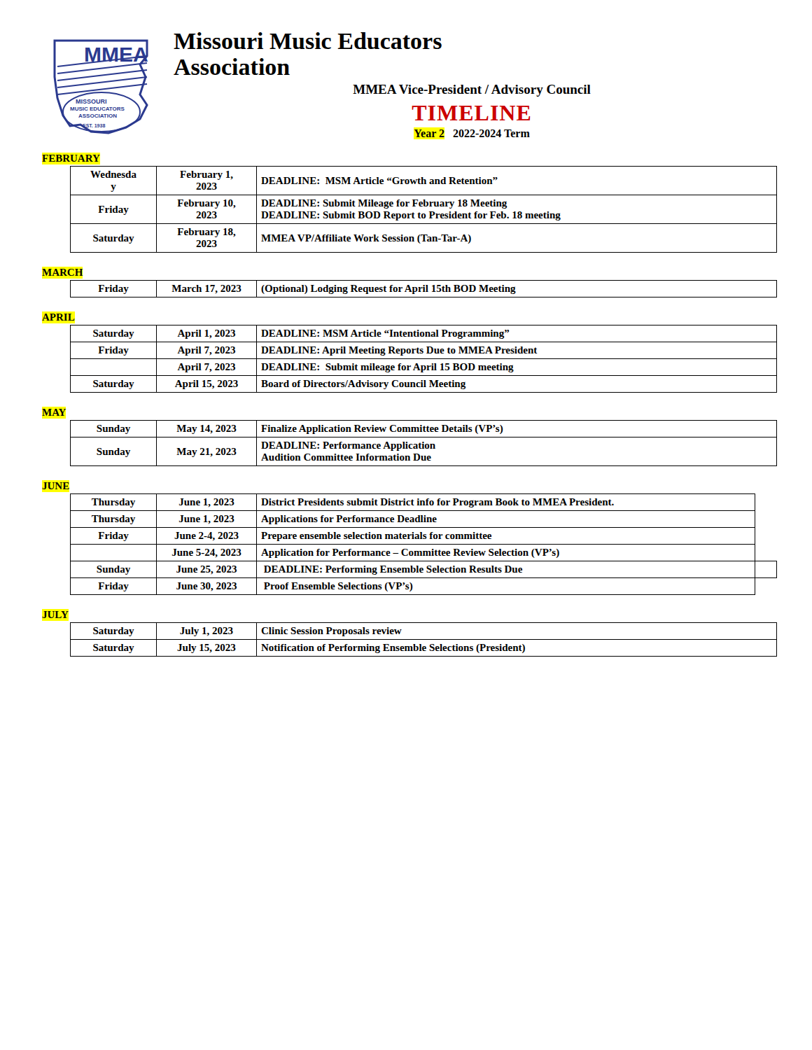MMEA MISSOURI MUSIC EDUCATORS ASSOCIATION EST. 1938
Missouri Music Educators
Association
MMEA Vice-President / Advisory Council
TIMELINE
Year 2 2022-2024 Term
FEBRUARY
| | Wednesda y | February 1, 2023 | DEADLINE: MSM Article “Growth and Retention” |
| | Friday | February 10, 2023 | DEADLINE: Submit Mileage for February 18 Meeting DEADLINE: Submit BOD Report to President for Feb. 18 meeting |
| | Saturday | February 18, 2023 | MMEA VP/Affiliate Work Session (Tan-Tar-A) |
MARCH
| | Friday | March 17, 2023 | (Optional) Lodging Request for April 15th BOD Meeting |
APRIL
| | Saturday | April 1, 2023 | DEADLINE: MSM Article “Intentional Programming” |
| | Friday | April 7, 2023 | DEADLINE: April Meeting Reports Due to MMEA President |
| | | April 7, 2023 | DEADLINE: Submit mileage for April 15 BOD meeting |
| | Saturday | April 15, 2023 | Board of Directors/Advisory Council Meeting |
MAY
| | Sunday | May 14, 2023 | Finalize Application Review Committee Details (VP’s) |
| | Sunday | May 21, 2023 | DEADLINE: Performance Application Audition Committee Information Due |
JUNE
| | Thursday | June 1, 2023 | District Presidents submit District info for Program Book to MMEA President. |
| | Thursday | June 1, 2023 | Applications for Performance Deadline |
| | Friday | June 2-4, 2023 | Prepare ensemble selection materials for committee |
| | | June 5-24, 2023 | Application for Performance – Committee Review Selection (VP’s) |
| | Sunday | June 25, 2023 | DEADLINE: Performing Ensemble Selection Results Due | |
| | Friday | June 30, 2023 | Proof Ensemble Selections (VP’s) |
JULY
| | Saturday | July 1, 2023 | Clinic Session Proposals review |
| | Saturday | July 15, 2023 | Notification of Performing Ensemble Selections (President) |